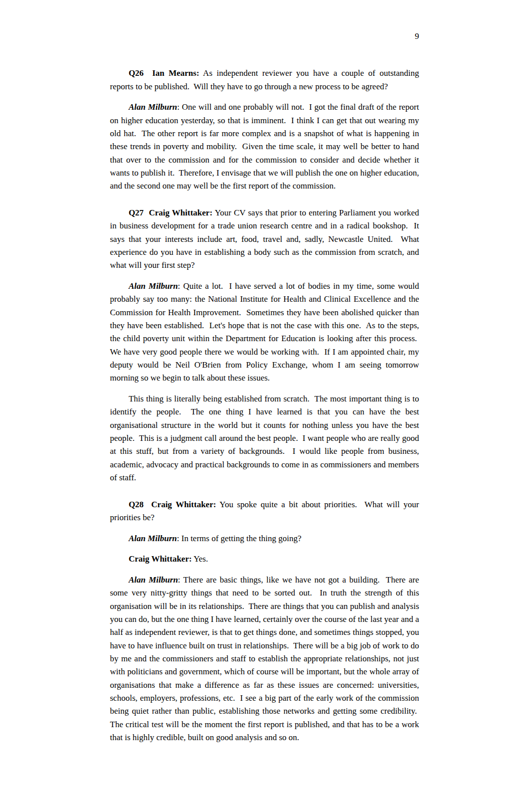9
Q26 Ian Mearns: As independent reviewer you have a couple of outstanding reports to be published. Will they have to go through a new process to be agreed?
Alan Milburn: One will and one probably will not. I got the final draft of the report on higher education yesterday, so that is imminent. I think I can get that out wearing my old hat. The other report is far more complex and is a snapshot of what is happening in these trends in poverty and mobility. Given the time scale, it may well be better to hand that over to the commission and for the commission to consider and decide whether it wants to publish it. Therefore, I envisage that we will publish the one on higher education, and the second one may well be the first report of the commission.
Q27 Craig Whittaker: Your CV says that prior to entering Parliament you worked in business development for a trade union research centre and in a radical bookshop. It says that your interests include art, food, travel and, sadly, Newcastle United. What experience do you have in establishing a body such as the commission from scratch, and what will your first step?
Alan Milburn: Quite a lot. I have served a lot of bodies in my time, some would probably say too many: the National Institute for Health and Clinical Excellence and the Commission for Health Improvement. Sometimes they have been abolished quicker than they have been established. Let's hope that is not the case with this one. As to the steps, the child poverty unit within the Department for Education is looking after this process. We have very good people there we would be working with. If I am appointed chair, my deputy would be Neil O'Brien from Policy Exchange, whom I am seeing tomorrow morning so we begin to talk about these issues.
This thing is literally being established from scratch. The most important thing is to identify the people. The one thing I have learned is that you can have the best organisational structure in the world but it counts for nothing unless you have the best people. This is a judgment call around the best people. I want people who are really good at this stuff, but from a variety of backgrounds. I would like people from business, academic, advocacy and practical backgrounds to come in as commissioners and members of staff.
Q28 Craig Whittaker: You spoke quite a bit about priorities. What will your priorities be?
Alan Milburn: In terms of getting the thing going?
Craig Whittaker: Yes.
Alan Milburn: There are basic things, like we have not got a building. There are some very nitty-gritty things that need to be sorted out. In truth the strength of this organisation will be in its relationships. There are things that you can publish and analysis you can do, but the one thing I have learned, certainly over the course of the last year and a half as independent reviewer, is that to get things done, and sometimes things stopped, you have to have influence built on trust in relationships. There will be a big job of work to do by me and the commissioners and staff to establish the appropriate relationships, not just with politicians and government, which of course will be important, but the whole array of organisations that make a difference as far as these issues are concerned: universities, schools, employers, professions, etc. I see a big part of the early work of the commission being quiet rather than public, establishing those networks and getting some credibility. The critical test will be the moment the first report is published, and that has to be a work that is highly credible, built on good analysis and so on.